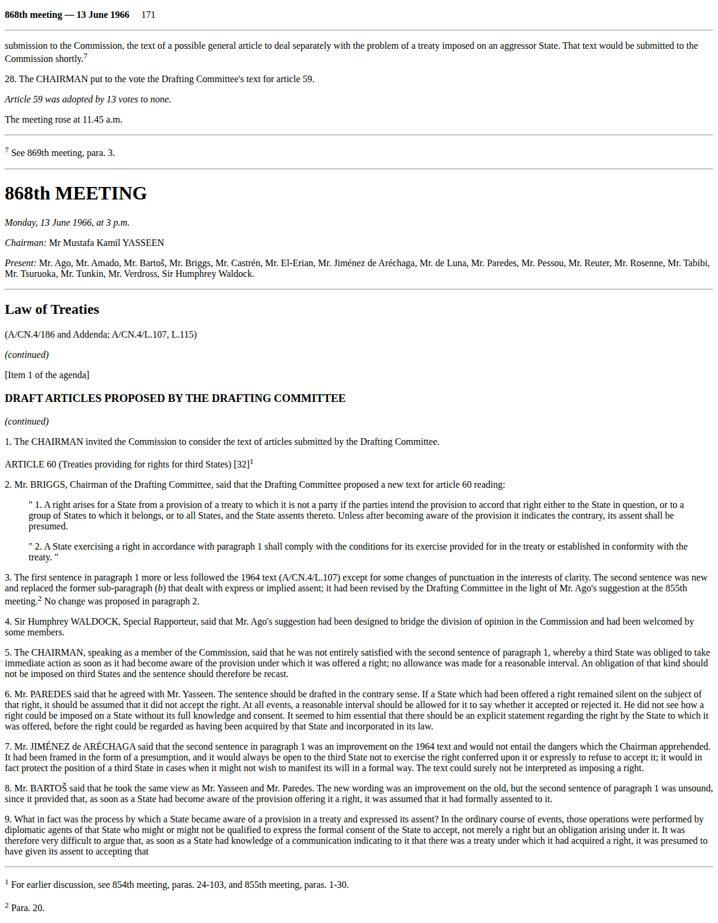868th meeting — 13 June 1966 171
submission to the Commission, the text of a possible general article to deal separately with the problem of a treaty imposed on an aggressor State. That text would be submitted to the Commission shortly.7
28. The CHAIRMAN put to the vote the Drafting Committee's text for article 59.
Article 59 was adopted by 13 votes to none.
The meeting rose at 11.45 a.m.
7 See 869th meeting, para. 3.
868th MEETING
Monday, 13 June 1966, at 3 p.m.
Chairman: Mr Mustafa Kamil YASSEEN
Present: Mr. Ago, Mr. Amado, Mr. Bartoš, Mr. Briggs, Mr. Castrén, Mr. El-Erian, Mr. Jiménez de Aréchaga, Mr. de Luna, Mr. Paredes, Mr. Pessou, Mr. Reuter, Mr. Rosenne, Mr. Tabibi, Mr. Tsuruoka, Mr. Tunkin, Mr. Verdross, Sir Humphrey Waldock.
Law of Treaties
(A/CN.4/186 and Addenda; A/CN.4/L.107, L.115)
(continued)
[Item 1 of the agenda]
DRAFT ARTICLES PROPOSED BY THE DRAFTING COMMITTEE
(continued)
1. The CHAIRMAN invited the Commission to consider the text of articles submitted by the Drafting Committee.
ARTICLE 60 (Treaties providing for rights for third States) [32]1
2. Mr. BRIGGS, Chairman of the Drafting Committee, said that the Drafting Committee proposed a new text for article 60 reading:
" 1. A right arises for a State from a provision of a treaty to which it is not a party if the parties intend the provision to accord that right either to the State in question, or to a group of States to which it belongs, or to all States, and the State assents thereto. Unless after becoming aware of the provision it indicates the contrary, its assent shall be presumed.
" 2. A State exercising a right in accordance with paragraph 1 shall comply with the conditions for its exercise provided for in the treaty or established in conformity with the treaty. "
3. The first sentence in paragraph 1 more or less followed the 1964 text (A/CN.4/L.107) except for some changes of punctuation in the interests of clarity. The second sentence was new and replaced the former sub-paragraph (b) that dealt with express or implied assent; it had been revised by the Drafting Committee in the light of Mr. Ago's suggestion at the 855th meeting.2 No change was proposed in paragraph 2.
4. Sir Humphrey WALDOCK, Special Rapporteur, said that Mr. Ago's suggestion had been designed to bridge the division of opinion in the Commission and had been welcomed by some members.
5. The CHAIRMAN, speaking as a member of the Commission, said that he was not entirely satisfied with the second sentence of paragraph 1, whereby a third State was obliged to take immediate action as soon as it had become aware of the provision under which it was offered a right; no allowance was made for a reasonable interval. An obligation of that kind should not be imposed on third States and the sentence should therefore be recast.
6. Mr. PAREDES said that he agreed with Mr. Yasseen. The sentence should be drafted in the contrary sense. If a State which had been offered a right remained silent on the subject of that right, it should be assumed that it did not accept the right. At all events, a reasonable interval should be allowed for it to say whether it accepted or rejected it. He did not see how a right could be imposed on a State without its full knowledge and consent. It seemed to him essential that there should be an explicit statement regarding the right by the State to which it was offered, before the right could be regarded as having been acquired by that State and incorporated in its law.
7. Mr. JIMÉNEZ de ARÉCHAGA said that the second sentence in paragraph 1 was an improvement on the 1964 text and would not entail the dangers which the Chairman apprehended. It had been framed in the form of a presumption, and it would always be open to the third State not to exercise the right conferred upon it or expressly to refuse to accept it; it would in fact protect the position of a third State in cases when it might not wish to manifest its will in a formal way. The text could surely not be interpreted as imposing a right.
8. Mr. BARTOŠ said that he took the same view as Mr. Yasseen and Mr. Paredes. The new wording was an improvement on the old, but the second sentence of paragraph 1 was unsound, since it provided that, as soon as a State had become aware of the provision offering it a right, it was assumed that it had formally assented to it.
9. What in fact was the process by which a State became aware of a provision in a treaty and expressed its assent? In the ordinary course of events, those operations were performed by diplomatic agents of that State who might or might not be qualified to express the formal consent of the State to accept, not merely a right but an obligation arising under it. It was therefore very difficult to argue that, as soon as a State had knowledge of a communication indicating to it that there was a treaty under which it had acquired a right, it was presumed to have given its assent to accepting that
1 For earlier discussion, see 854th meeting, paras. 24-103, and 855th meeting, paras. 1-30.
2 Para. 20.